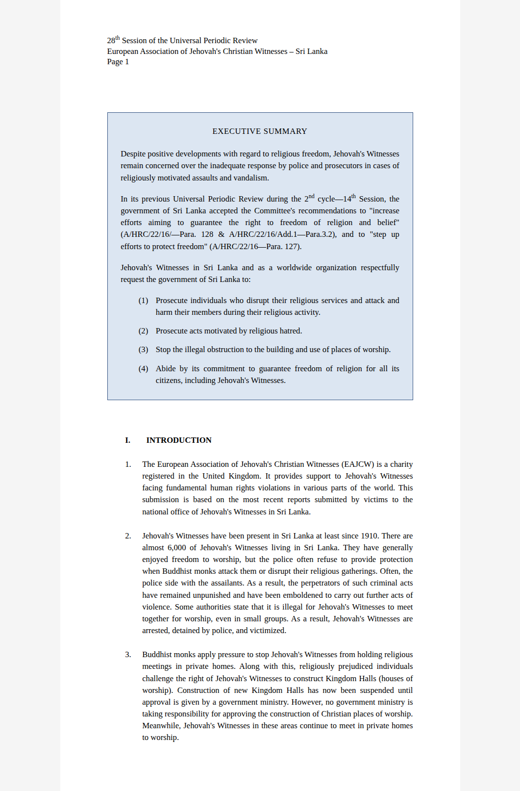28th Session of the Universal Periodic Review
European Association of Jehovah's Christian Witnesses – Sri Lanka
Page 1
EXECUTIVE SUMMARY
Despite positive developments with regard to religious freedom, Jehovah's Witnesses remain concerned over the inadequate response by police and prosecutors in cases of religiously motivated assaults and vandalism.
In its previous Universal Periodic Review during the 2nd cycle—14th Session, the government of Sri Lanka accepted the Committee's recommendations to "increase efforts aiming to guarantee the right to freedom of religion and belief" (A/HRC/22/16/—Para. 128 & A/HRC/22/16/Add.1—Para.3.2), and to "step up efforts to protect freedom" (A/HRC/22/16—Para. 127).
Jehovah's Witnesses in Sri Lanka and as a worldwide organization respectfully request the government of Sri Lanka to:
Prosecute individuals who disrupt their religious services and attack and harm their members during their religious activity.
Prosecute acts motivated by religious hatred.
Stop the illegal obstruction to the building and use of places of worship.
Abide by its commitment to guarantee freedom of religion for all its citizens, including Jehovah's Witnesses.
I. INTRODUCTION
The European Association of Jehovah's Christian Witnesses (EAJCW) is a charity registered in the United Kingdom. It provides support to Jehovah's Witnesses facing fundamental human rights violations in various parts of the world. This submission is based on the most recent reports submitted by victims to the national office of Jehovah's Witnesses in Sri Lanka.
Jehovah's Witnesses have been present in Sri Lanka at least since 1910. There are almost 6,000 of Jehovah's Witnesses living in Sri Lanka. They have generally enjoyed freedom to worship, but the police often refuse to provide protection when Buddhist monks attack them or disrupt their religious gatherings. Often, the police side with the assailants. As a result, the perpetrators of such criminal acts have remained unpunished and have been emboldened to carry out further acts of violence. Some authorities state that it is illegal for Jehovah's Witnesses to meet together for worship, even in small groups. As a result, Jehovah's Witnesses are arrested, detained by police, and victimized.
Buddhist monks apply pressure to stop Jehovah's Witnesses from holding religious meetings in private homes. Along with this, religiously prejudiced individuals challenge the right of Jehovah's Witnesses to construct Kingdom Halls (houses of worship). Construction of new Kingdom Halls has now been suspended until approval is given by a government ministry. However, no government ministry is taking responsibility for approving the construction of Christian places of worship. Meanwhile, Jehovah's Witnesses in these areas continue to meet in private homes to worship.